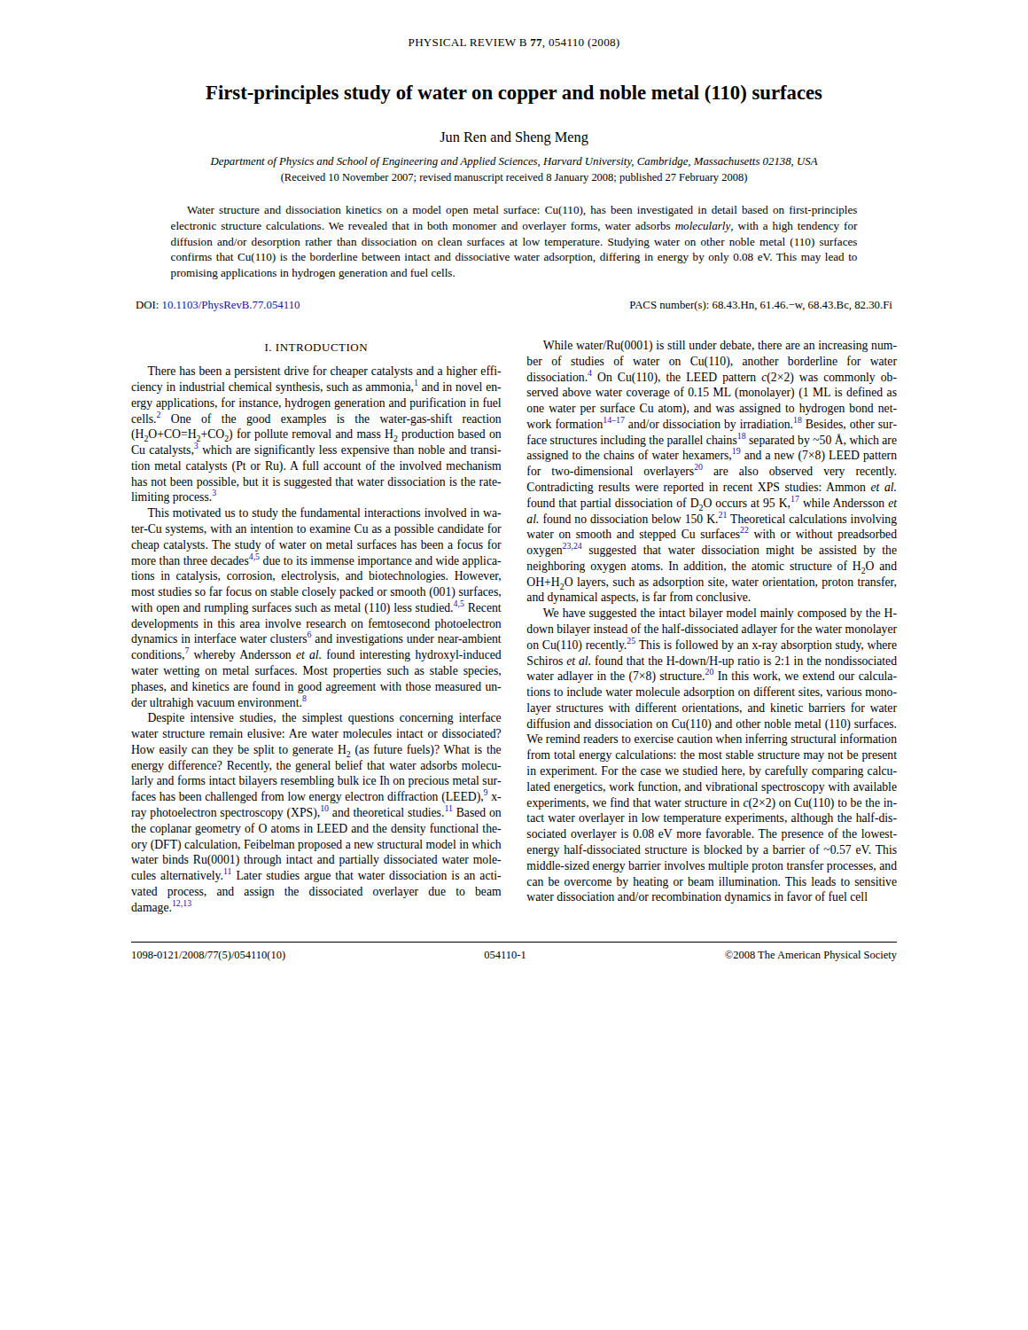PHYSICAL REVIEW B 77, 054110 (2008)
First-principles study of water on copper and noble metal (110) surfaces
Jun Ren and Sheng Meng
Department of Physics and School of Engineering and Applied Sciences, Harvard University, Cambridge, Massachusetts 02138, USA
(Received 10 November 2007; revised manuscript received 8 January 2008; published 27 February 2008)
Water structure and dissociation kinetics on a model open metal surface: Cu(110), has been investigated in detail based on first-principles electronic structure calculations. We revealed that in both monomer and overlayer forms, water adsorbs molecularly, with a high tendency for diffusion and/or desorption rather than dissociation on clean surfaces at low temperature. Studying water on other noble metal (110) surfaces confirms that Cu(110) is the borderline between intact and dissociative water adsorption, differing in energy by only 0.08 eV. This may lead to promising applications in hydrogen generation and fuel cells.
DOI: 10.1103/PhysRevB.77.054110 PACS number(s): 68.43.Hn, 61.46.−w, 68.43.Bc, 82.30.Fi
I. INTRODUCTION
There has been a persistent drive for cheaper catalysts and a higher efficiency in industrial chemical synthesis, such as ammonia,1 and in novel energy applications, for instance, hydrogen generation and purification in fuel cells.2 One of the good examples is the water-gas-shift reaction (H2O+CO=H2+CO2) for pollute removal and mass H2 production based on Cu catalysts,3 which are significantly less expensive than noble and transition metal catalysts (Pt or Ru). A full account of the involved mechanism has not been possible, but it is suggested that water dissociation is the rate-limiting process.3
This motivated us to study the fundamental interactions involved in water-Cu systems, with an intention to examine Cu as a possible candidate for cheap catalysts. The study of water on metal surfaces has been a focus for more than three decades4,5 due to its immense importance and wide applications in catalysis, corrosion, electrolysis, and biotechnologies. However, most studies so far focus on stable closely packed or smooth (001) surfaces, with open and rumpling surfaces such as metal (110) less studied.4,5 Recent developments in this area involve research on femtosecond photoelectron dynamics in interface water clusters6 and investigations under near-ambient conditions,7 whereby Andersson et al. found interesting hydroxyl-induced water wetting on metal surfaces. Most properties such as stable species, phases, and kinetics are found in good agreement with those measured under ultrahigh vacuum environment.8
Despite intensive studies, the simplest questions concerning interface water structure remain elusive: Are water molecules intact or dissociated? How easily can they be split to generate H2 (as future fuels)? What is the energy difference? Recently, the general belief that water adsorbs molecularly and forms intact bilayers resembling bulk ice Ih on precious metal surfaces has been challenged from low energy electron diffraction (LEED),9 x-ray photoelectron spectroscopy (XPS),10 and theoretical studies.11 Based on the coplanar geometry of O atoms in LEED and the density functional theory (DFT) calculation, Feibelman proposed a new structural model in which water binds Ru(0001) through intact and partially dissociated water molecules alternatively.11 Later studies argue that water dissociation is an activated process, and assign the dissociated overlayer due to beam damage.12,13
While water/Ru(0001) is still under debate, there are an increasing number of studies of water on Cu(110), another borderline for water dissociation.4 On Cu(110), the LEED pattern c(2×2) was commonly observed above water coverage of 0.15 ML (monolayer) (1 ML is defined as one water per surface Cu atom), and was assigned to hydrogen bond network formation14–17 and/or dissociation by irradiation.18 Besides, other surface structures including the parallel chains18 separated by ~50 Å, which are assigned to the chains of water hexamers,19 and a new (7×8) LEED pattern for two-dimensional overlayers20 are also observed very recently. Contradicting results were reported in recent XPS studies: Ammon et al. found that partial dissociation of D2O occurs at 95 K,17 while Andersson et al. found no dissociation below 150 K.21 Theoretical calculations involving water on smooth and stepped Cu surfaces22 with or without preadsorbed oxygen23,24 suggested that water dissociation might be assisted by the neighboring oxygen atoms. In addition, the atomic structure of H2O and OH+H2O layers, such as adsorption site, water orientation, proton transfer, and dynamical aspects, is far from conclusive.
We have suggested the intact bilayer model mainly composed by the H-down bilayer instead of the half-dissociated adlayer for the water monolayer on Cu(110) recently.25 This is followed by an x-ray absorption study, where Schiros et al. found that the H-down/H-up ratio is 2:1 in the nondissociated water adlayer in the (7×8) structure.20 In this work, we extend our calculations to include water molecule adsorption on different sites, various monolayer structures with different orientations, and kinetic barriers for water diffusion and dissociation on Cu(110) and other noble metal (110) surfaces. We remind readers to exercise caution when inferring structural information from total energy calculations: the most stable structure may not be present in experiment. For the case we studied here, by carefully comparing calculated energetics, work function, and vibrational spectroscopy with available experiments, we find that water structure in c(2×2) on Cu(110) to be the intact water overlayer in low temperature experiments, although the half-dissociated overlayer is 0.08 eV more favorable. The presence of the lowest-energy half-dissociated structure is blocked by a barrier of ~0.57 eV. This middle-sized energy barrier involves multiple proton transfer processes, and can be overcome by heating or beam illumination. This leads to sensitive water dissociation and/or recombination dynamics in favor of fuel cell
1098-0121/2008/77(5)/054110(10) 054110-1 ©2008 The American Physical Society